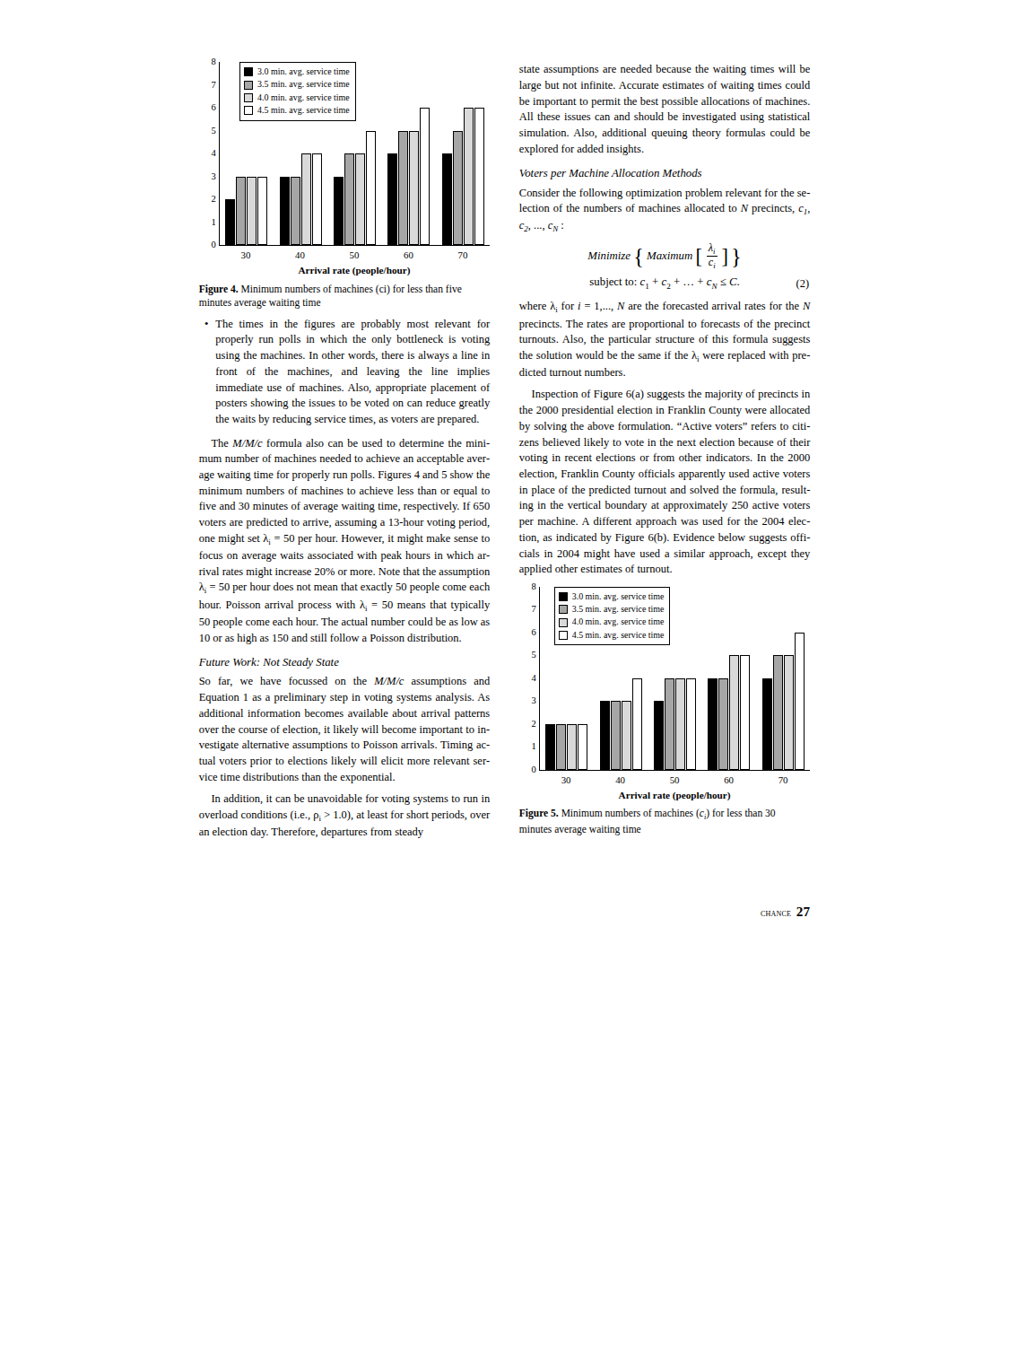3.0 min. avg. service time
3.5 min. avg. service time
4.0 min. avg. service time
4.5 min. avg. service time
8
7
6
5
4
3
2
1
0
3040506070
Arrival rate (people/hour)
Figure 4. Minimum numbers of machines (ci) for less than five minutes average waiting time
The times in the figures are probably most relevant for properly run polls in which the only bottleneck is voting using the machines. In other words, there is always a line in front of the machines, and leaving the line implies immediate use of machines. Also, appropriate placement of posters showing the issues to be voted on can reduce greatly the waits by reducing service times, as voters are prepared.
The M/M/c formula also can be used to determine the minimum number of machines needed to achieve an acceptable average waiting time for properly run polls. Figures 4 and 5 show the minimum numbers of machines to achieve less than or equal to five and 30 minutes of average waiting time, respectively. If 650 voters are predicted to arrive, assuming a 13-hour voting period, one might set λi = 50 per hour. However, it might make sense to focus on average waits associated with peak hours in which arrival rates might increase 20% or more. Note that the assumption λi = 50 per hour does not mean that exactly 50 people come each hour. Poisson arrival process with λi = 50 means that typically 50 people come each hour. The actual number could be as low as 10 or as high as 150 and still follow a Poisson distribution.
Future Work: Not Steady State
So far, we have focussed on the M/M/c assumptions and Equation 1 as a preliminary step in voting systems analysis. As additional information becomes available about arrival patterns over the course of election, it likely will become important to investigate alternative assumptions to Poisson arrivals. Timing actual voters prior to elections likely will elicit more relevant service time distributions than the exponential.
In addition, it can be unavoidable for voting systems to run in overload conditions (i.e., ρi > 1.0), at least for short periods, over an election day. Therefore, departures from steady
state assumptions are needed because the waiting times will be large but not infinite. Accurate estimates of waiting times could be important to permit the best possible allocations of machines. All these issues can and should be investigated using statistical simulation. Also, additional queuing theory formulas could be explored for added insights.
Voters per Machine Allocation Methods
Consider the following optimization problem relevant for the selection of the numbers of machines allocated to N precincts, c1, c2, ..., cN :
Minimize { Maximum [ λi ci ] } subject to: c1 + c2 + … + cN ≤ C. (2)
where λi for i = 1,..., N are the forecasted arrival rates for the N precincts. The rates are proportional to forecasts of the precinct turnouts. Also, the particular structure of this formula suggests the solution would be the same if the λi were replaced with predicted turnout numbers.
Inspection of Figure 6(a) suggests the majority of precincts in the 2000 presidential election in Franklin County were allocated by solving the above formulation. “Active voters” refers to citizens believed likely to vote in the next election because of their voting in recent elections or from other indicators. In the 2000 election, Franklin County officials apparently used active voters in place of the predicted turnout and solved the formula, resulting in the vertical boundary at approximately 250 active voters per machine. A different approach was used for the 2004 election, as indicated by Figure 6(b). Evidence below suggests officials in 2004 might have used a similar approach, except they applied other estimates of turnout.
3.0 min. avg. service time
3.5 min. avg. service time
4.0 min. avg. service time
4.5 min. avg. service time
8
7
6
5
4
3
2
1
0
3040506070
Arrival rate (people/hour)
Figure 5. Minimum numbers of machines (ci) for less than 30 minutes average waiting time
chance 27